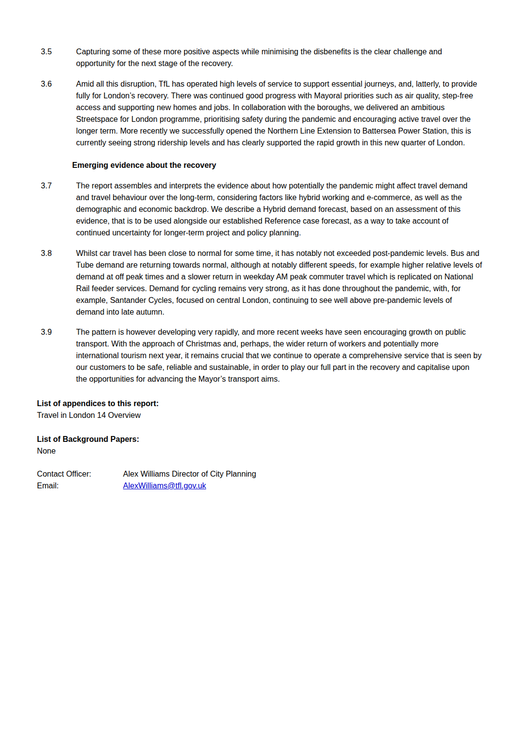3.5
Capturing some of these more positive aspects while minimising the disbenefits is the clear challenge and opportunity for the next stage of the recovery.
3.6
Amid all this disruption, TfL has operated high levels of service to support essential journeys, and, latterly, to provide fully for London’s recovery. There was continued good progress with Mayoral priorities such as air quality, step-free access and supporting new homes and jobs. In collaboration with the boroughs, we delivered an ambitious Streetspace for London programme, prioritising safety during the pandemic and encouraging active travel over the longer term. More recently we successfully opened the Northern Line Extension to Battersea Power Station, this is currently seeing strong ridership levels and has clearly supported the rapid growth in this new quarter of London.
Emerging evidence about the recovery
3.7
The report assembles and interprets the evidence about how potentially the pandemic might affect travel demand and travel behaviour over the long-term, considering factors like hybrid working and e-commerce, as well as the demographic and economic backdrop. We describe a Hybrid demand forecast, based on an assessment of this evidence, that is to be used alongside our established Reference case forecast, as a way to take account of continued uncertainty for longer-term project and policy planning.
3.8
Whilst car travel has been close to normal for some time, it has notably not exceeded post-pandemic levels. Bus and Tube demand are returning towards normal, although at notably different speeds, for example higher relative levels of demand at off peak times and a slower return in weekday AM peak commuter travel which is replicated on National Rail feeder services. Demand for cycling remains very strong, as it has done throughout the pandemic, with, for example, Santander Cycles, focused on central London, continuing to see well above pre-pandemic levels of demand into late autumn.
3.9
The pattern is however developing very rapidly, and more recent weeks have seen encouraging growth on public transport. With the approach of Christmas and, perhaps, the wider return of workers and potentially more international tourism next year, it remains crucial that we continue to operate a comprehensive service that is seen by our customers to be safe, reliable and sustainable, in order to play our full part in the recovery and capitalise upon the opportunities for advancing the Mayor’s transport aims.
List of appendices to this report:
Travel in London 14 Overview
List of Background Papers:
None
Contact Officer: Alex Williams Director of City Planning Email: AlexWilliams@tfl.gov.uk